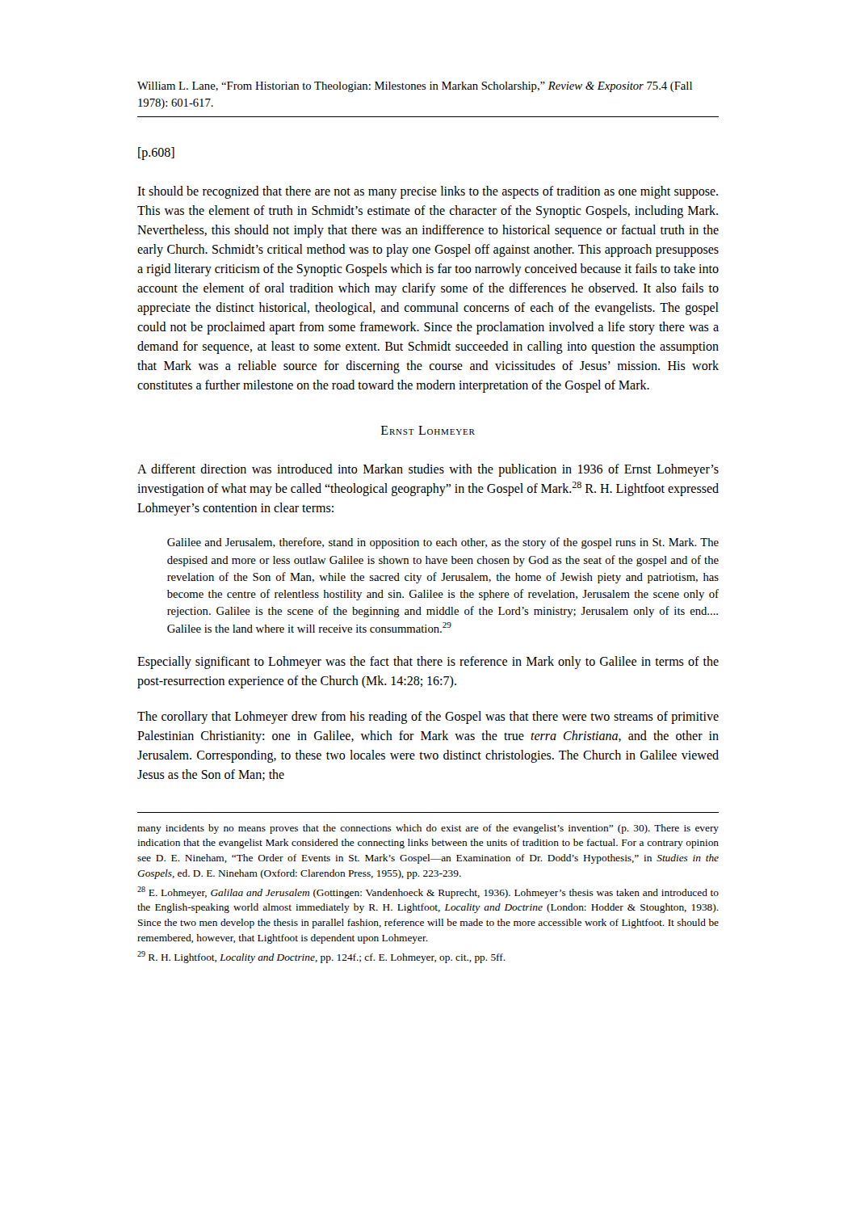William L. Lane, “From Historian to Theologian: Milestones in Markan Scholarship,” Review & Expositor 75.4 (Fall 1978): 601-617.
[p.608]
It should be recognized that there are not as many precise links to the aspects of tradition as one might suppose. This was the element of truth in Schmidt’s estimate of the character of the Synoptic Gospels, including Mark. Nevertheless, this should not imply that there was an indifference to historical sequence or factual truth in the early Church. Schmidt’s critical method was to play one Gospel off against another. This approach presupposes a rigid literary criticism of the Synoptic Gospels which is far too narrowly conceived because it fails to take into account the element of oral tradition which may clarify some of the differences he observed. It also fails to appreciate the distinct historical, theological, and communal concerns of each of the evangelists. The gospel could not be proclaimed apart from some framework. Since the proclamation involved a life story there was a demand for sequence, at least to some extent. But Schmidt succeeded in calling into question the assumption that Mark was a reliable source for discerning the course and vicissitudes of Jesus’ mission. His work constitutes a further milestone on the road toward the modern interpretation of the Gospel of Mark.
Ernst Lohmeyer
A different direction was introduced into Markan studies with the publication in 1936 of Ernst Lohmeyer’s investigation of what may be called “theological geography” in the Gospel of Mark.28 R. H. Lightfoot expressed Lohmeyer’s contention in clear terms:
Galilee and Jerusalem, therefore, stand in opposition to each other, as the story of the gospel runs in St. Mark. The despised and more or less outlaw Galilee is shown to have been chosen by God as the seat of the gospel and of the revelation of the Son of Man, while the sacred city of Jerusalem, the home of Jewish piety and patriotism, has become the centre of relentless hostility and sin. Galilee is the sphere of revelation, Jerusalem the scene only of rejection. Galilee is the scene of the beginning and middle of the Lord’s ministry; Jerusalem only of its end.... Galilee is the land where it will receive its consummation.29
Especially significant to Lohmeyer was the fact that there is reference in Mark only to Galilee in terms of the post-resurrection experience of the Church (Mk. 14:28; 16:7).
The corollary that Lohmeyer drew from his reading of the Gospel was that there were two streams of primitive Palestinian Christianity: one in Galilee, which for Mark was the true terra Christiana, and the other in Jerusalem. Corresponding, to these two locales were two distinct christologies. The Church in Galilee viewed Jesus as the Son of Man; the
many incidents by no means proves that the connections which do exist are of the evangelist’s invention” (p. 30). There is every indication that the evangelist Mark considered the connecting links between the units of tradition to be factual. For a contrary opinion see D. E. Nineham, “The Order of Events in St. Mark’s Gospel—an Examination of Dr. Dodd’s Hypothesis,” in Studies in the Gospels, ed. D. E. Nineham (Oxford: Clarendon Press, 1955), pp. 223-239.
28 E. Lohmeyer, Galilaa and Jerusalem (Gottingen: Vandenhoeck & Ruprecht, 1936). Lohmeyer’s thesis was taken and introduced to the English-speaking world almost immediately by R. H. Lightfoot, Locality and Doctrine (London: Hodder & Stoughton, 1938). Since the two men develop the thesis in parallel fashion, reference will be made to the more accessible work of Lightfoot. It should be remembered, however, that Lightfoot is dependent upon Lohmeyer.
29 R. H. Lightfoot, Locality and Doctrine, pp. 124f.; cf. E. Lohmeyer, op. cit., pp. 5ff.